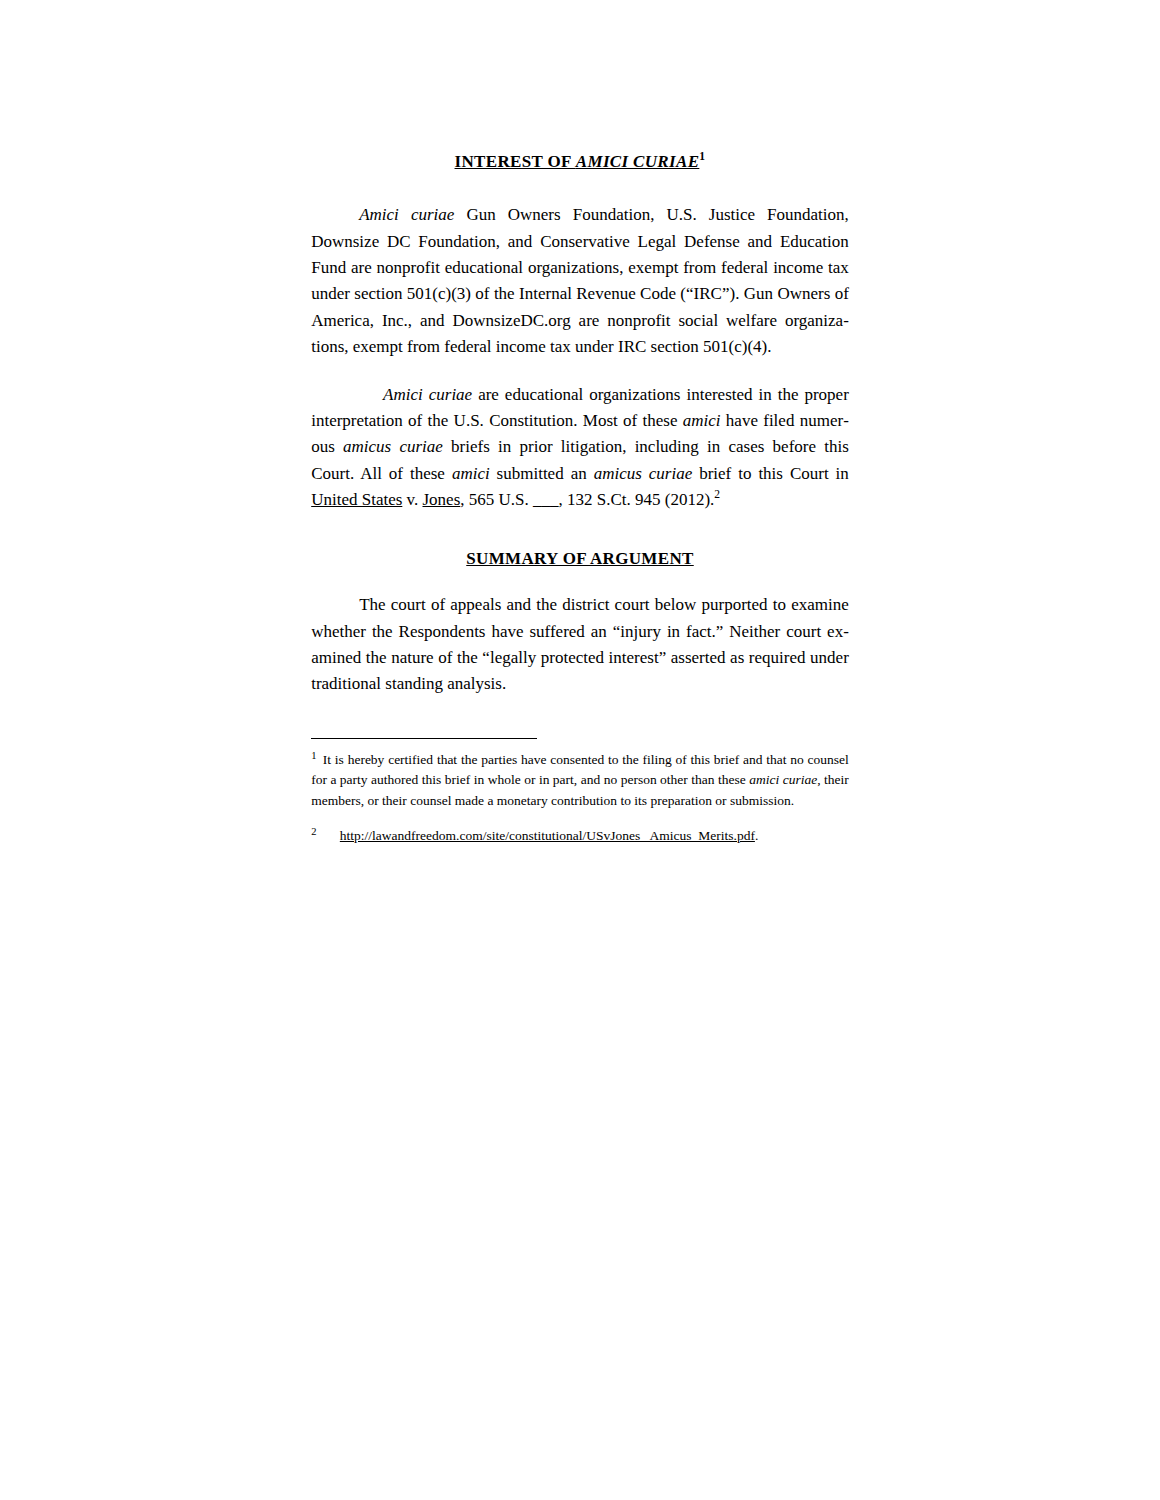INTEREST OF AMICI CURIAE1
Amici curiae Gun Owners Foundation, U.S. Justice Foundation, Downsize DC Foundation, and Conservative Legal Defense and Education Fund are nonprofit educational organizations, exempt from federal income tax under section 501(c)(3) of the Internal Revenue Code (“IRC”). Gun Owners of America, Inc., and DownsizeDC.org are nonprofit social welfare organizations, exempt from federal income tax under IRC section 501(c)(4).
Amici curiae are educational organizations interested in the proper interpretation of the U.S. Constitution. Most of these amici have filed numerous amicus curiae briefs in prior litigation, including in cases before this Court. All of these amici submitted an amicus curiae brief to this Court in United States v. Jones, 565 U.S. ___, 132 S.Ct. 945 (2012).2
SUMMARY OF ARGUMENT
The court of appeals and the district court below purported to examine whether the Respondents have suffered an “injury in fact.” Neither court examined the nature of the “legally protected interest” asserted as required under traditional standing analysis.
1 It is hereby certified that the parties have consented to the filing of this brief and that no counsel for a party authored this brief in whole or in part, and no person other than these amici curiae, their members, or their counsel made a monetary contribution to its preparation or submission.
2 http://lawandfreedom.com/site/constitutional/USvJones_ Amicus_Merits.pdf.